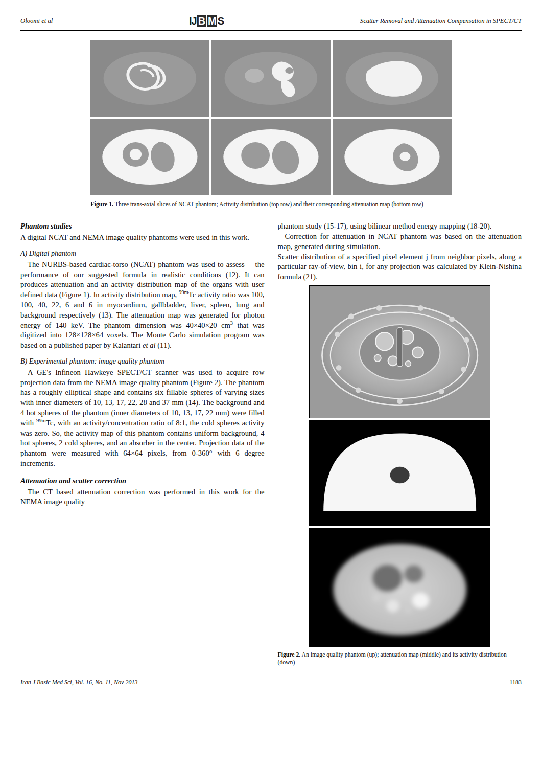Oloomi et al
IJBMS
Scatter Removal and Attenuation Compensation in SPECT/CT
Figure 1. Three trans-axial slices of NCAT phantom; Activity distribution (top row) and their corresponding attenuation map (bottom row)
Phantom studies
A digital NCAT and NEMA image quality phantoms were used in this work.
A) Digital phantom
The NURBS-based cardiac-torso (NCAT) phantom was used to assess the performance of our suggested formula in realistic conditions (12). It can produces attenuation and an activity distribution map of the organs with user defined data (Figure 1). In activity distribution map, 99mTc activity ratio was 100, 100, 40, 22, 6 and 6 in myocardium, gallbladder, liver, spleen, lung and background respectively (13). The attenuation map was generated for photon energy of 140 keV. The phantom dimension was 40×40×20 cm3 that was digitized into 128×128×64 voxels. The Monte Carlo simulation program was based on a published paper by Kalantari et al (11).
B) Experimental phantom: image quality phantom
A GE's Infineon Hawkeye SPECT/CT scanner was used to acquire row projection data from the NEMA image quality phantom (Figure 2). The phantom has a roughly elliptical shape and contains six fillable spheres of varying sizes with inner diameters of 10, 13, 17, 22, 28 and 37 mm (14). The background and 4 hot spheres of the phantom (inner diameters of 10, 13, 17, 22 mm) were filled with 99mTc, with an activity/concentration ratio of 8:1, the cold spheres activity was zero. So, the activity map of this phantom contains uniform background, 4 hot spheres, 2 cold spheres, and an absorber in the center. Projection data of the phantom were measured with 64×64 pixels, from 0-360° with 6 degree increments.
Attenuation and scatter correction
The CT based attenuation correction was performed in this work for the NEMA image quality
phantom study (15-17), using bilinear method energy mapping (18-20).
Correction for attenuation in NCAT phantom was based on the attenuation map, generated during simulation.
Scatter distribution of a specified pixel element j from neighbor pixels, along a particular ray-of-view, bin i, for any projection was calculated by Klein-Nishina formula (21).
Figure 2. An image quality phantom (up); attenuation map (middle) and its activity distribution (down)
Iran J Basic Med Sci, Vol. 16, No. 11, Nov 2013
1183